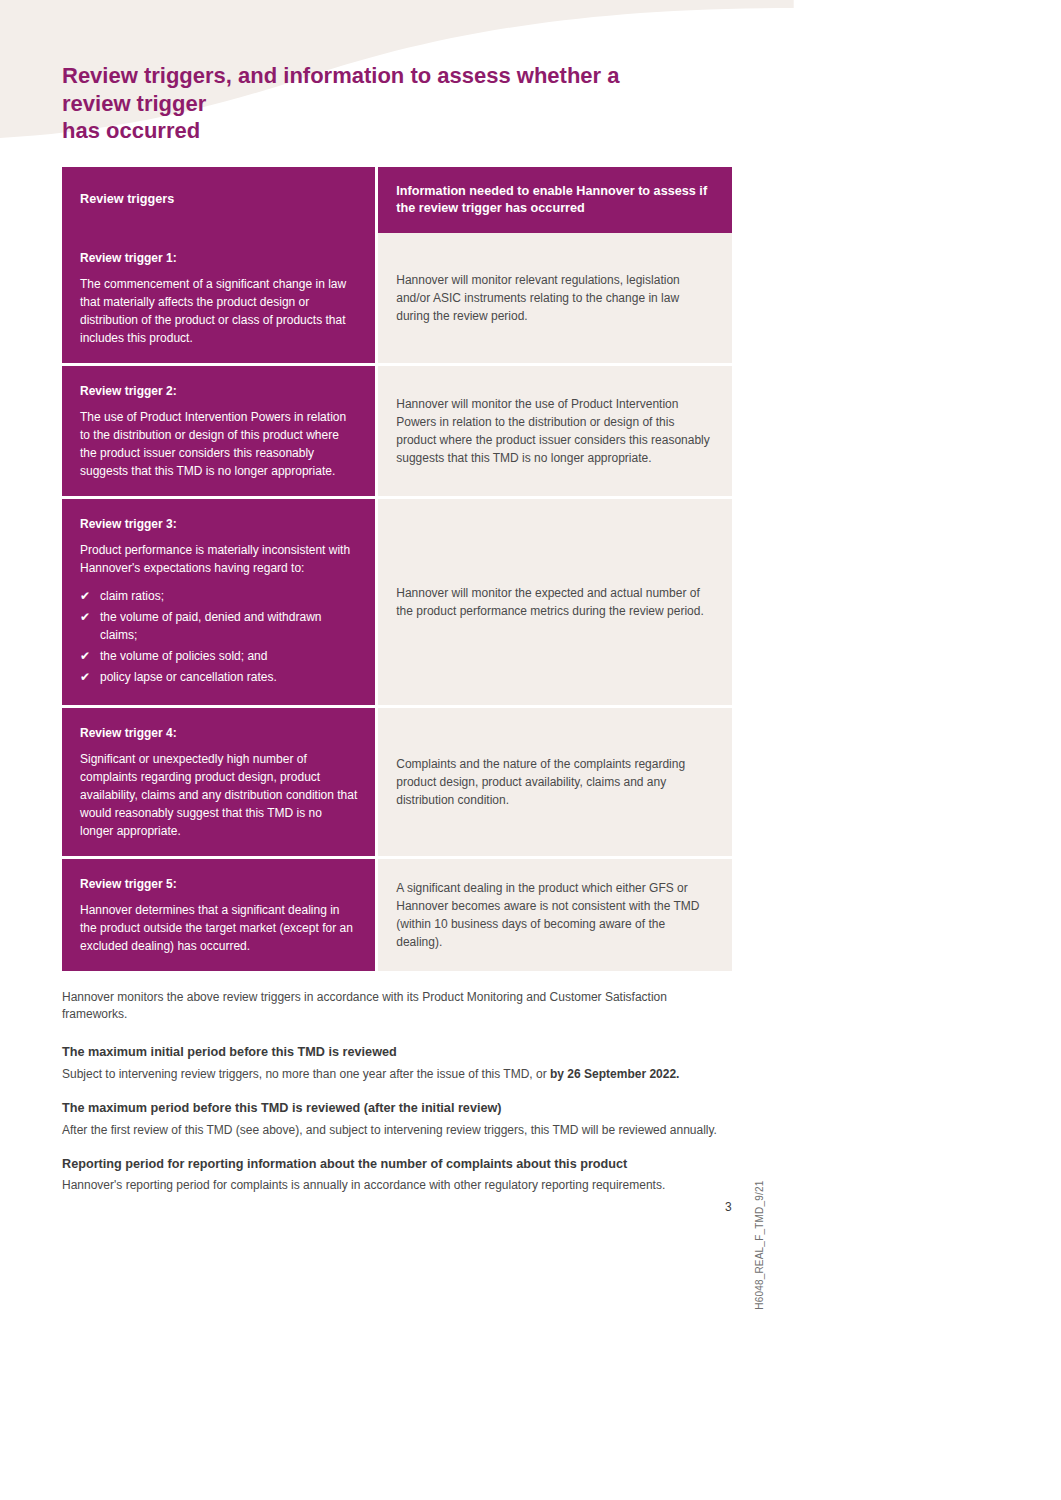Review triggers, and information to assess whether a review trigger
has occurred
| Review triggers | Information needed to enable Hannover to assess if the review trigger has occurred |
| --- | --- |
| Review trigger 1: The commencement of a significant change in law that materially affects the product design or distribution of the product or class of products that includes this product. | Hannover will monitor relevant regulations, legislation and/or ASIC instruments relating to the change in law during the review period. |
| Review trigger 2: The use of Product Intervention Powers in relation to the distribution or design of this product where the product issuer considers this reasonably suggests that this TMD is no longer appropriate. | Hannover will monitor the use of Product Intervention Powers in relation to the distribution or design of this product where the product issuer considers this reasonably suggests that this TMD is no longer appropriate. |
| Review trigger 3: Product performance is materially inconsistent with Hannover's expectations having regard to: claim ratios; the volume of paid, denied and withdrawn claims; the volume of policies sold; and policy lapse or cancellation rates. | Hannover will monitor the expected and actual number of the product performance metrics during the review period. |
| Review trigger 4: Significant or unexpectedly high number of complaints regarding product design, product availability, claims and any distribution condition that would reasonably suggest that this TMD is no longer appropriate. | Complaints and the nature of the complaints regarding product design, product availability, claims and any distribution condition. |
| Review trigger 5: Hannover determines that a significant dealing in the product outside the target market (except for an excluded dealing) has occurred. | A significant dealing in the product which either GFS or Hannover becomes aware is not consistent with the TMD (within 10 business days of becoming aware of the dealing). |
Hannover monitors the above review triggers in accordance with its Product Monitoring and Customer Satisfaction frameworks.
The maximum initial period before this TMD is reviewed
Subject to intervening review triggers, no more than one year after the issue of this TMD, or by 26 September 2022.
The maximum period before this TMD is reviewed (after the initial review)
After the first review of this TMD (see above), and subject to intervening review triggers, this TMD will be reviewed annually.
Reporting period for reporting information about the number of complaints about this product
Hannover's reporting period for complaints is annually in accordance with other regulatory reporting requirements.
H6048_REAL_F_TMD_9/21
3